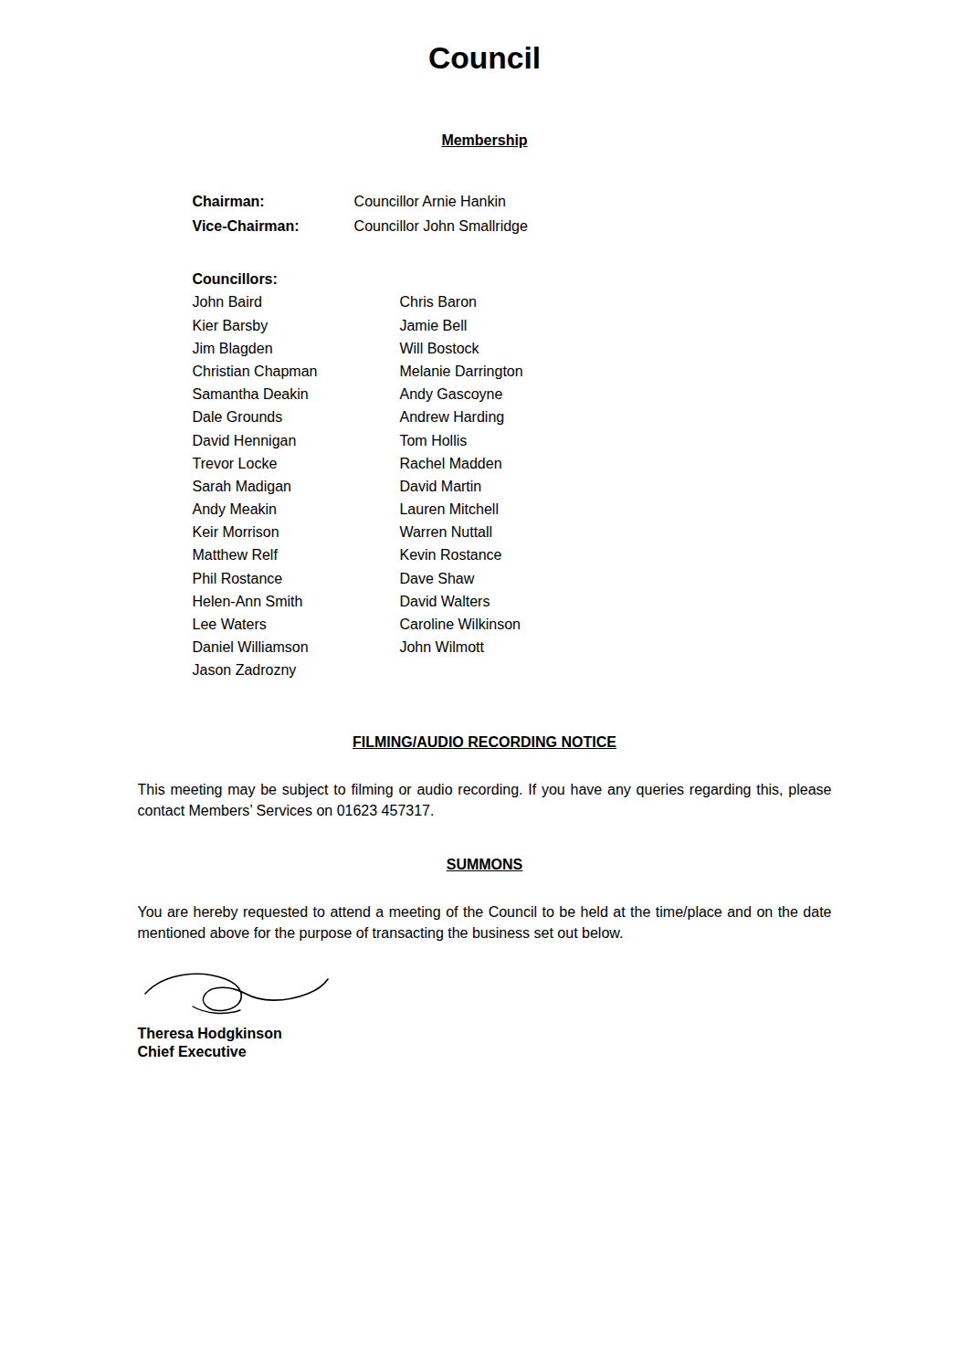Council
Membership
| Chairman: | Councillor Arnie Hankin |
| Vice-Chairman: | Councillor John Smallridge |
Councillors:
| John Baird | Chris Baron |
| Kier Barsby | Jamie Bell |
| Jim Blagden | Will Bostock |
| Christian Chapman | Melanie Darrington |
| Samantha Deakin | Andy Gascoyne |
| Dale Grounds | Andrew Harding |
| David Hennigan | Tom Hollis |
| Trevor Locke | Rachel Madden |
| Sarah Madigan | David Martin |
| Andy Meakin | Lauren Mitchell |
| Keir Morrison | Warren Nuttall |
| Matthew Relf | Kevin Rostance |
| Phil Rostance | Dave Shaw |
| Helen-Ann Smith | David Walters |
| Lee Waters | Caroline Wilkinson |
| Daniel Williamson | John Wilmott |
| Jason Zadrozny | |
FILMING/AUDIO RECORDING NOTICE
This meeting may be subject to filming or audio recording. If you have any queries regarding this, please contact Members’ Services on 01623 457317.
SUMMONS
You are hereby requested to attend a meeting of the Council to be held at the time/place and on the date mentioned above for the purpose of transacting the business set out below.
Theresa Hodgkinson
Chief Executive